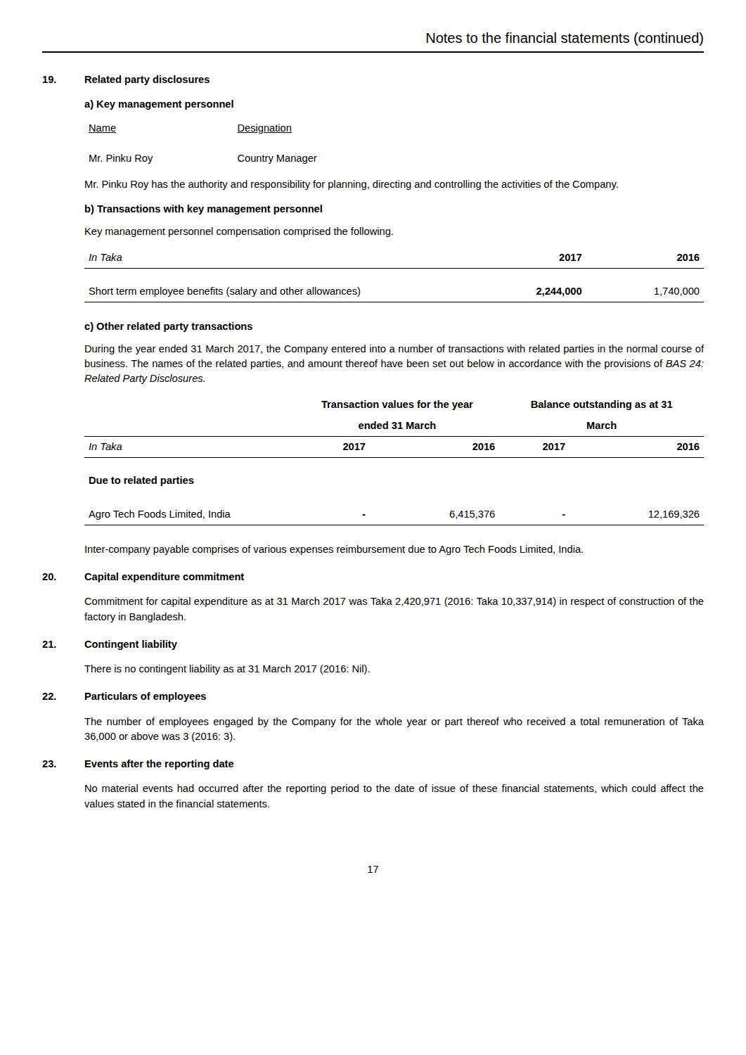Notes to the financial statements (continued)
19.
Related party disclosures
a) Key management personnel
| Name | Designation |
| Mr. Pinku Roy | Country Manager |
Mr. Pinku Roy has the authority and responsibility for planning, directing and controlling the activities of the Company.
b) Transactions with key management personnel
Key management personnel compensation comprised the following.
| In Taka | 2017 | 2016 |
| Short term employee benefits (salary and other allowances) | 2,244,000 | 1,740,000 |
c) Other related party transactions
During the year ended 31 March 2017, the Company entered into a number of transactions with related parties in the normal course of business. The names of the related parties, and amount thereof have been set out below in accordance with the provisions of BAS 24: Related Party Disclosures.
| | Transaction values for the year | Balance outstanding as at 31 |
| | ended 31 March | March |
| In Taka | 2017 | 2016 | 2017 | 2016 |
| Due to related parties |
| Agro Tech Foods Limited, India | - | 6,415,376 | - | 12,169,326 |
Inter-company payable comprises of various expenses reimbursement due to Agro Tech Foods Limited, India.
20.
Capital expenditure commitment
Commitment for capital expenditure as at 31 March 2017 was Taka 2,420,971 (2016: Taka 10,337,914) in respect of construction of the factory in Bangladesh.
21.
Contingent liability
There is no contingent liability as at 31 March 2017 (2016: Nil).
22.
Particulars of employees
The number of employees engaged by the Company for the whole year or part thereof who received a total remuneration of Taka 36,000 or above was 3 (2016: 3).
23.
Events after the reporting date
No material events had occurred after the reporting period to the date of issue of these financial statements, which could affect the values stated in the financial statements.
17